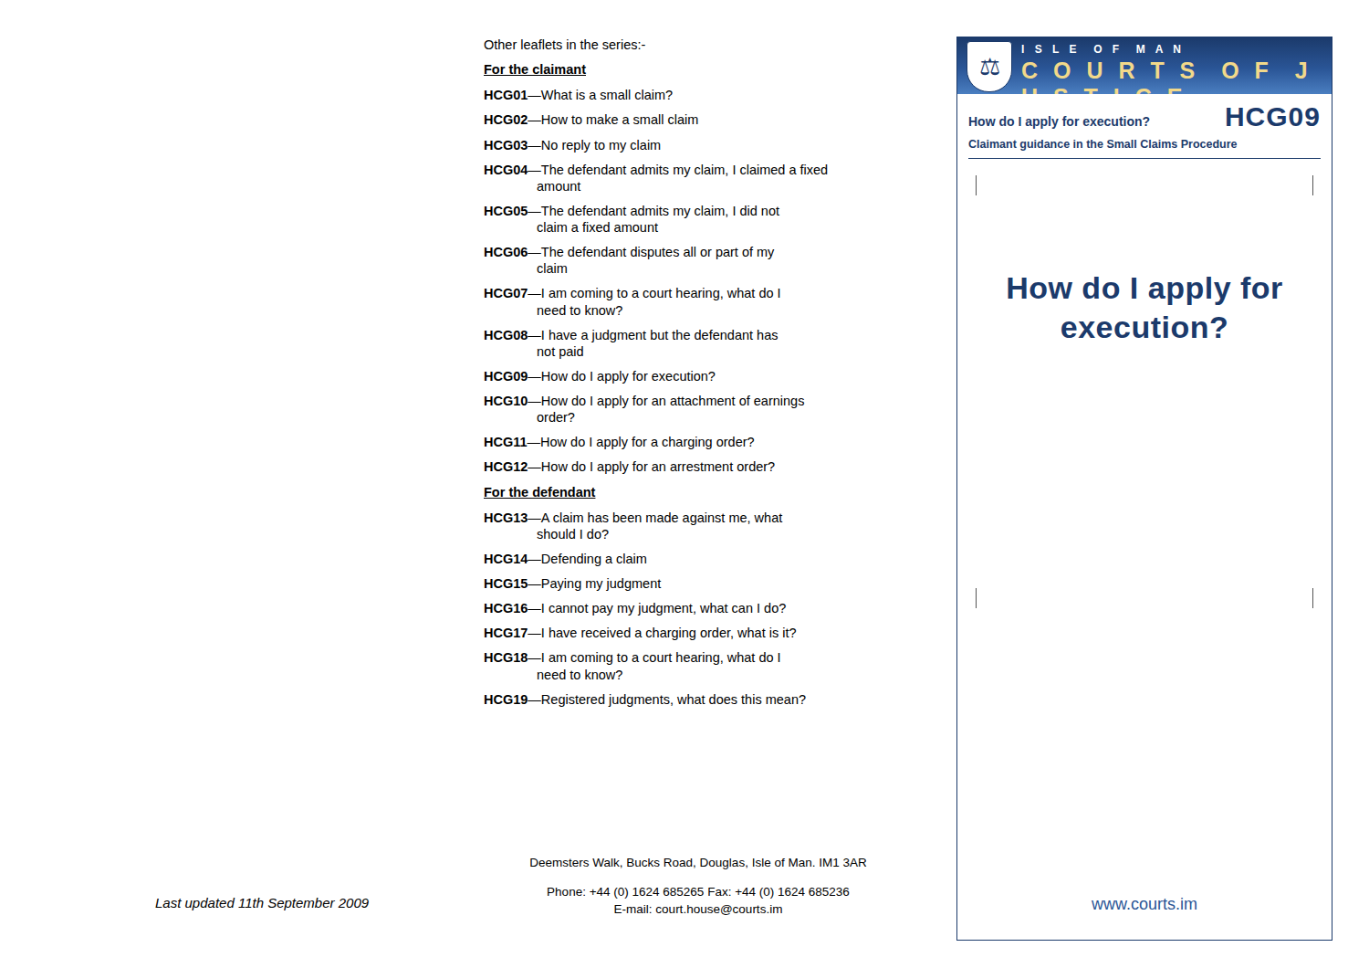Other leaflets in the series:-
For the claimant
HCG01—What is a small claim?
HCG02—How to make a small claim
HCG03—No reply to my claim
HCG04—The defendant admits my claim, I claimed a fixed amount
HCG05—The defendant admits my claim, I did not claim a fixed amount
HCG06—The defendant disputes all or part of my claim
HCG07—I am coming to a court hearing, what do I need to know?
HCG08—I have a judgment but the defendant has not paid
HCG09—How do I apply for execution?
HCG10—How do I apply for an attachment of earnings order?
HCG11—How do I apply for a charging order?
HCG12—How do I apply for an arrestment order?
For the defendant
HCG13—A claim has been made against me, what should I do?
HCG14—Defending a claim
HCG15—Paying my judgment
HCG16—I cannot pay my judgment, what can I do?
HCG17—I have received a charging order, what is it?
HCG18—I am coming to a court hearing, what do I need to know?
HCG19—Registered judgments, what does this mean?
Last updated 11th September 2009
Deemsters Walk, Bucks Road, Douglas, Isle of Man. IM1 3AR
Phone: +44 (0) 1624 685265 Fax: +44 (0) 1624 685236
E-mail: court.house@courts.im
⚖
I S L E O F M A N
C O U R T S O F J U S T I C E
How do I apply for execution?
HCG09
Claimant guidance in the Small Claims Procedure
How do I apply for
execution?
www.courts.im